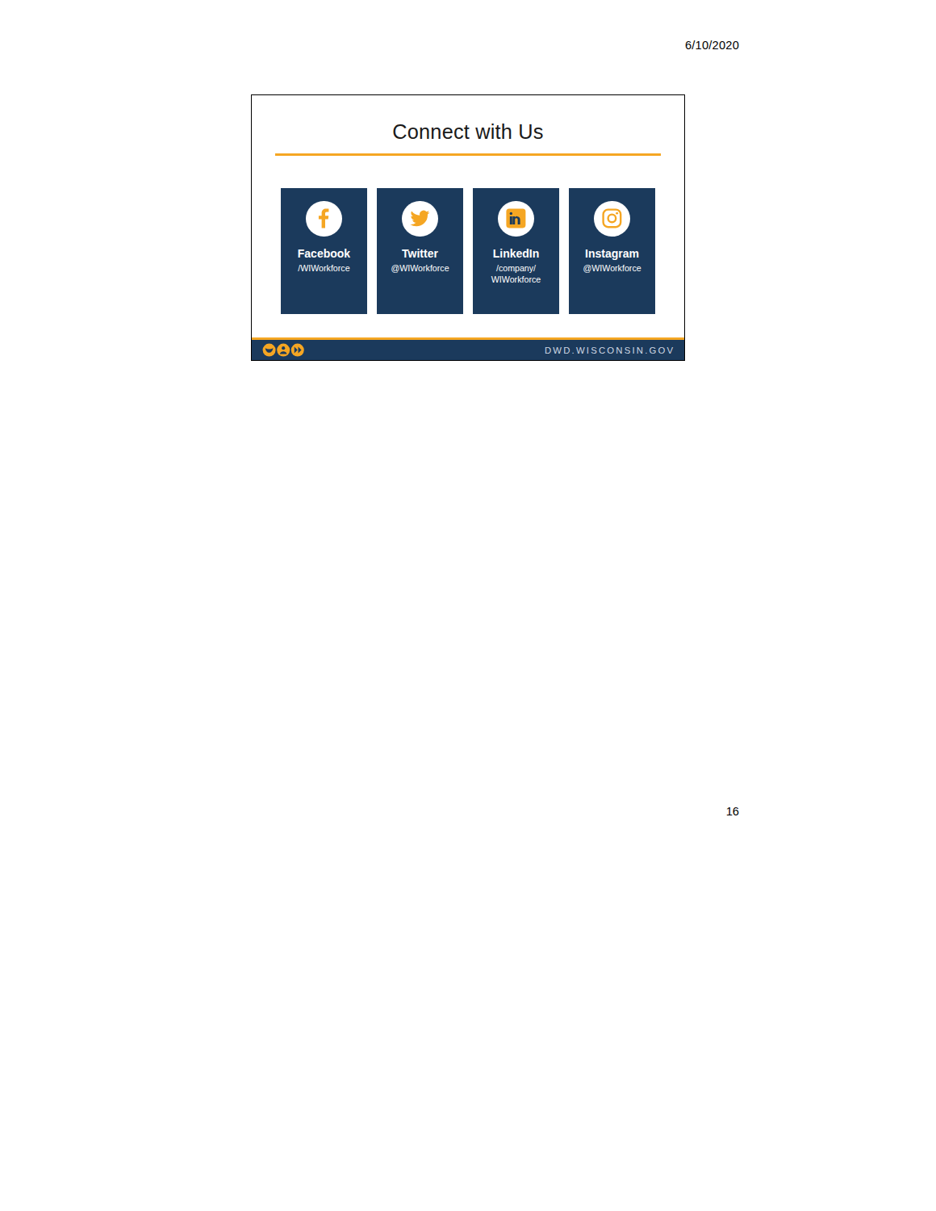6/10/2020
Connect with Us
Facebook
/WIWorkforce
Twitter
@WIWorkforce
LinkedIn
/company/
WIWorkforce
Instagram
@WIWorkforce
DWD.WISCONSIN.GOV
16